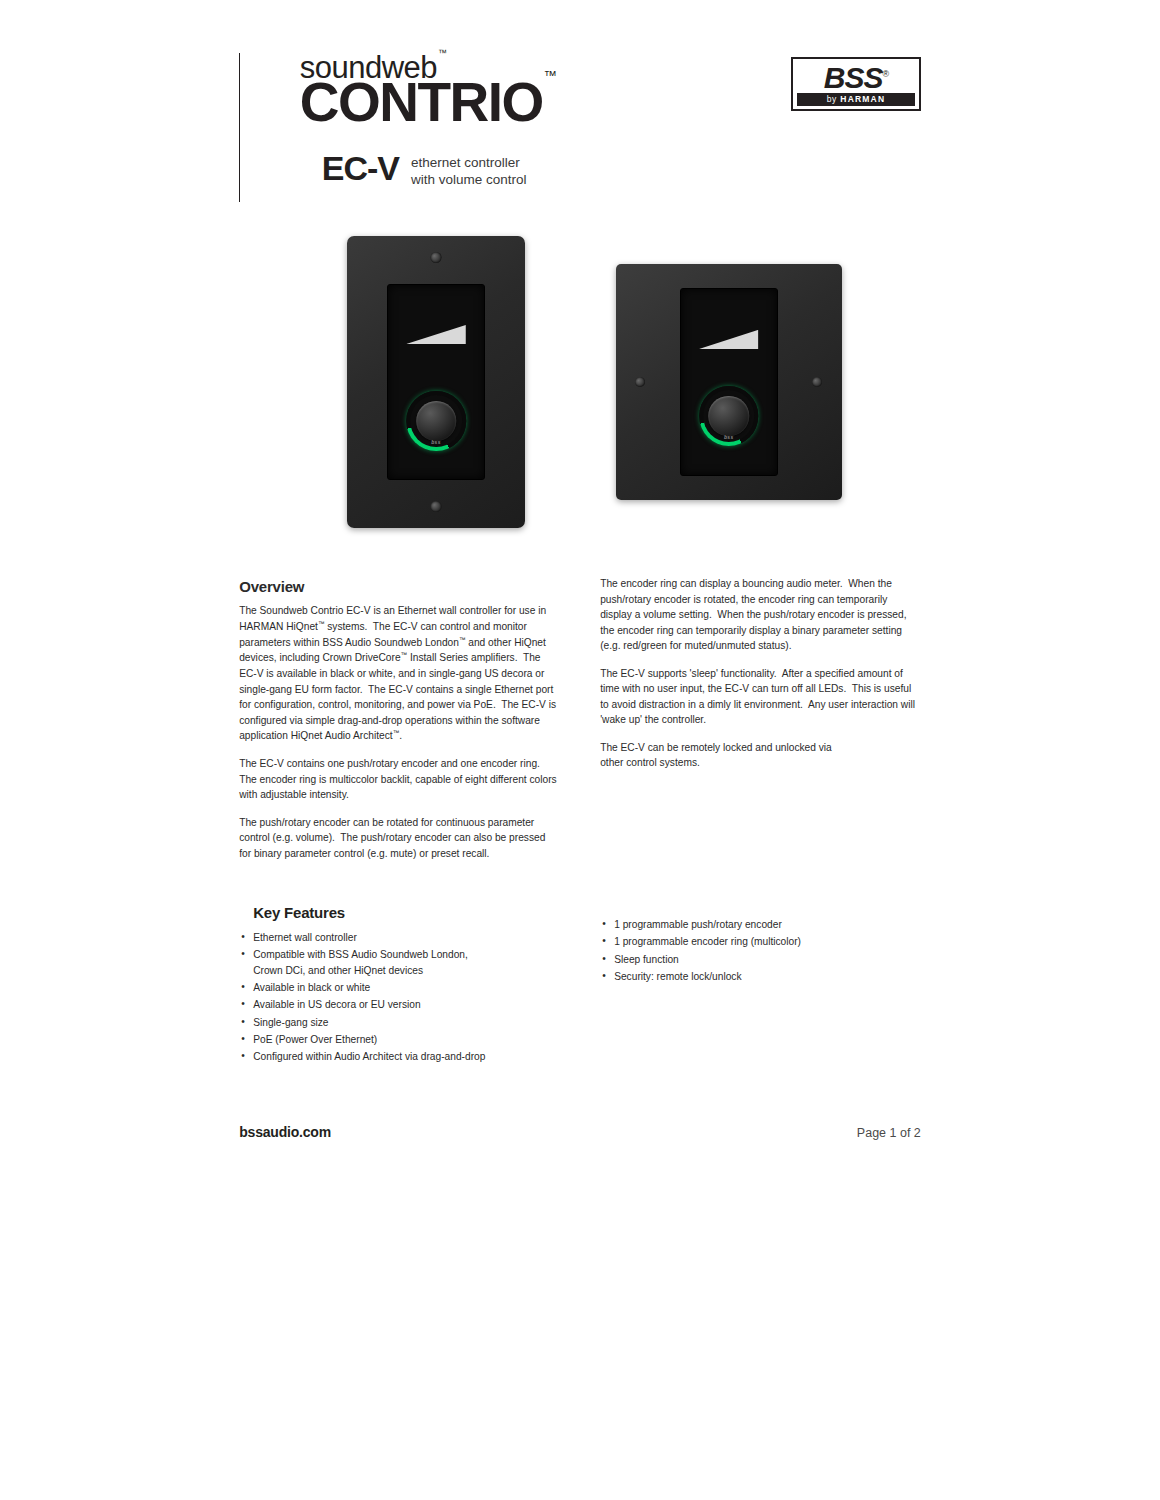soundweb™
CONTRIO™
EC-V
ethernet controller
with volume control
BSS®
by HARMAN
bss
bss
Overview
The Soundweb Contrio EC-V is an Ethernet wall controller for use in HARMAN HiQnet™ systems. The EC-V can control and monitor parameters within BSS Audio Soundweb London™ and other HiQnet devices, including Crown DriveCore™ Install Series amplifiers. The EC-V is available in black or white, and in single-gang US decora or single-gang EU form factor. The EC-V contains a single Ethernet port for configuration, control, monitoring, and power via PoE. The EC-V is configured via simple drag-and-drop operations within the software application HiQnet Audio Architect™.
The EC-V contains one push/rotary encoder and one encoder ring. The encoder ring is multiccolor backlit, capable of eight different colors with adjustable intensity.
The push/rotary encoder can be rotated for continuous parameter control (e.g. volume). The push/rotary encoder can also be pressed for binary parameter control (e.g. mute) or preset recall.
The encoder ring can display a bouncing audio meter. When the push/rotary encoder is rotated, the encoder ring can temporarily display a volume setting. When the push/rotary encoder is pressed, the encoder ring can temporarily display a binary parameter setting (e.g. red/green for muted/unmuted status).
The EC-V supports 'sleep' functionality. After a specified amount of time with no user input, the EC-V can turn off all LEDs. This is useful to avoid distraction in a dimly lit environment. Any user interaction will 'wake up' the controller.
The EC-V can be remotely locked and unlocked via
other control systems.
Key Features
Ethernet wall controller
Compatible with BSS Audio Soundweb London,
Crown DCi, and other HiQnet devices
Available in black or white
Available in US decora or EU version
Single-gang size
PoE (Power Over Ethernet)
Configured within Audio Architect via drag-and-drop
1 programmable push/rotary encoder
1 programmable encoder ring (multicolor)
Sleep function
Security: remote lock/unlock
bssaudio.com
Page 1 of 2